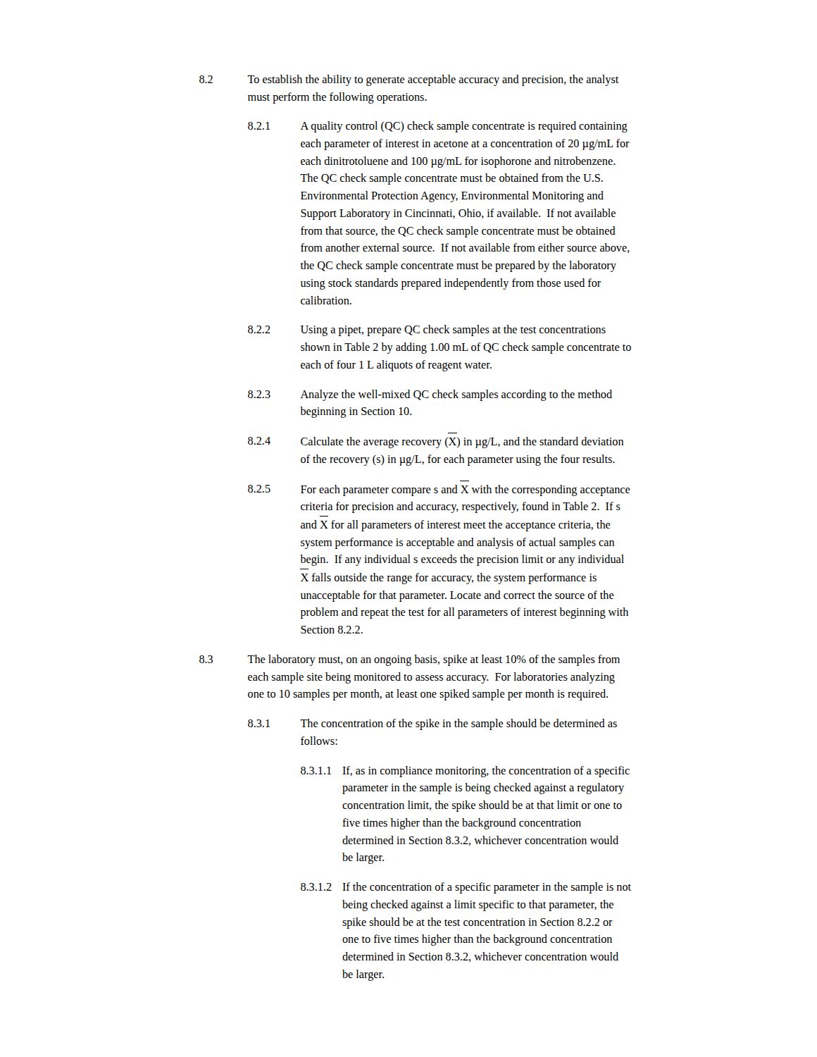8.2
To establish the ability to generate acceptable accuracy and precision, the analyst must perform the following operations.
8.2.1
A quality control (QC) check sample concentrate is required containing each parameter of interest in acetone at a concentration of 20 µg/mL for each dinitrotoluene and 100 µg/mL for isophorone and nitrobenzene. The QC check sample concentrate must be obtained from the U.S. Environmental Protection Agency, Environmental Monitoring and Support Laboratory in Cincinnati, Ohio, if available. If not available from that source, the QC check sample concentrate must be obtained from another external source. If not available from either source above, the QC check sample concentrate must be prepared by the laboratory using stock standards prepared independently from those used for calibration.
8.2.2
Using a pipet, prepare QC check samples at the test concentrations shown in Table 2 by adding 1.00 mL of QC check sample concentrate to each of four 1 L aliquots of reagent water.
8.2.3
Analyze the well-mixed QC check samples according to the method beginning in Section 10.
8.2.4
Calculate the average recovery (X) in µg/L, and the standard deviation of the recovery (s) in µg/L, for each parameter using the four results.
8.2.5
For each parameter compare s and X with the corresponding acceptance criteria for precision and accuracy, respectively, found in Table 2. If s and X for all parameters of interest meet the acceptance criteria, the system performance is acceptable and analysis of actual samples can begin. If any individual s exceeds the precision limit or any individual X falls outside the range for accuracy, the system performance is unacceptable for that parameter. Locate and correct the source of the problem and repeat the test for all parameters of interest beginning with Section 8.2.2.
8.3
The laboratory must, on an ongoing basis, spike at least 10% of the samples from each sample site being monitored to assess accuracy. For laboratories analyzing one to 10 samples per month, at least one spiked sample per month is required.
8.3.1
The concentration of the spike in the sample should be determined as follows:
8.3.1.1
If, as in compliance monitoring, the concentration of a specific parameter in the sample is being checked against a regulatory concentration limit, the spike should be at that limit or one to five times higher than the background concentration determined in Section 8.3.2, whichever concentration would be larger.
8.3.1.2
If the concentration of a specific parameter in the sample is not being checked against a limit specific to that parameter, the spike should be at the test concentration in Section 8.2.2 or one to five times higher than the background concentration determined in Section 8.3.2, whichever concentration would be larger.